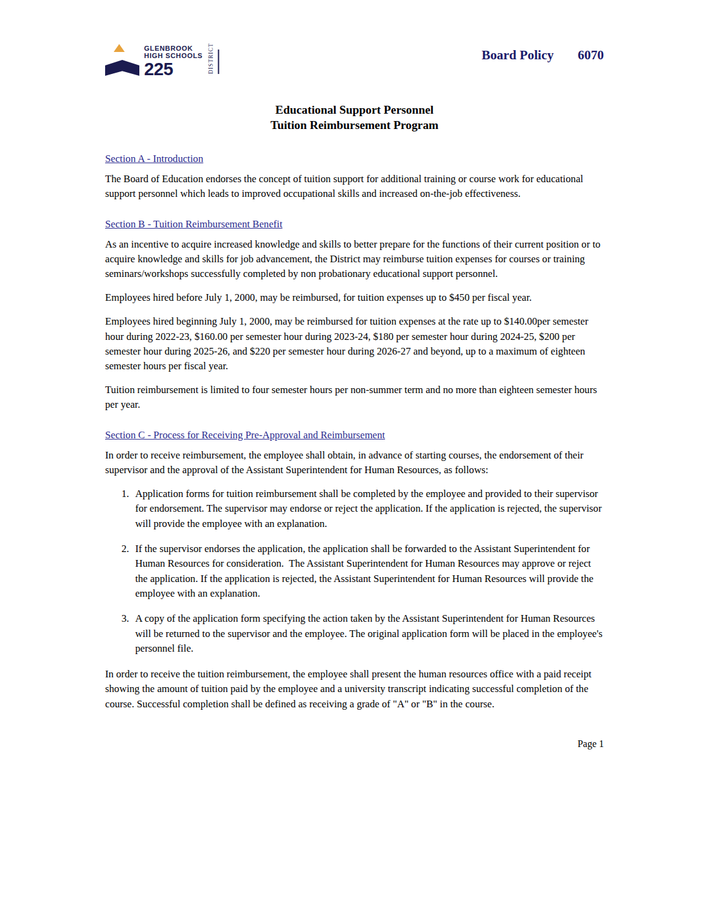GLENBROOK
HIGH SCHOOLS
225
DISTRICT
Board Policy 6070
Educational Support Personnel
Tuition Reimbursement Program
Section A - Introduction
The Board of Education endorses the concept of tuition support for additional training or course work for educational support personnel which leads to improved occupational skills and increased on-the-job effectiveness.
Section B - Tuition Reimbursement Benefit
As an incentive to acquire increased knowledge and skills to better prepare for the functions of their current position or to acquire knowledge and skills for job advancement, the District may reimburse tuition expenses for courses or training seminars/workshops successfully completed by non probationary educational support personnel.
Employees hired before July 1, 2000, may be reimbursed, for tuition expenses up to $450 per fiscal year.
Employees hired beginning July 1, 2000, may be reimbursed for tuition expenses at the rate up to $140.00per semester hour during 2022-23, $160.00 per semester hour during 2023-24, $180 per semester hour during 2024-25, $200 per semester hour during 2025-26, and $220 per semester hour during 2026-27 and beyond, up to a maximum of eighteen semester hours per fiscal year.
Tuition reimbursement is limited to four semester hours per non-summer term and no more than eighteen semester hours per year.
Section C - Process for Receiving Pre-Approval and Reimbursement
In order to receive reimbursement, the employee shall obtain, in advance of starting courses, the endorsement of their supervisor and the approval of the Assistant Superintendent for Human Resources, as follows:
Application forms for tuition reimbursement shall be completed by the employee and provided to their supervisor for endorsement. The supervisor may endorse or reject the application. If the application is rejected, the supervisor will provide the employee with an explanation.
If the supervisor endorses the application, the application shall be forwarded to the Assistant Superintendent for Human Resources for consideration. The Assistant Superintendent for Human Resources may approve or reject the application. If the application is rejected, the Assistant Superintendent for Human Resources will provide the employee with an explanation.
A copy of the application form specifying the action taken by the Assistant Superintendent for Human Resources will be returned to the supervisor and the employee. The original application form will be placed in the employee's personnel file.
In order to receive the tuition reimbursement, the employee shall present the human resources office with a paid receipt showing the amount of tuition paid by the employee and a university transcript indicating successful completion of the course. Successful completion shall be defined as receiving a grade of "A" or "B" in the course.
Page 1